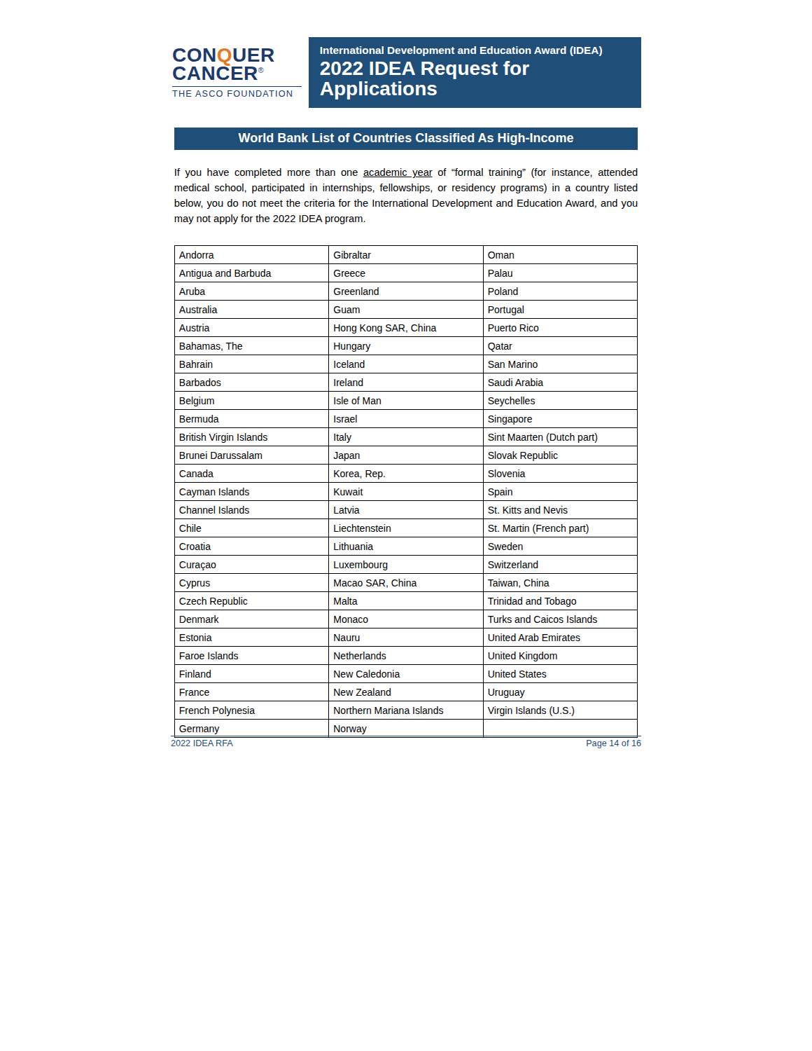CONQUER
CANCER®
THE ASCO FOUNDATION
International Development and Education Award (IDEA)
2022 IDEA Request for Applications
World Bank List of Countries Classified As High-Income
If you have completed more than one academic year of “formal training” (for instance, attended medical school, participated in internships, fellowships, or residency programs) in a country listed below, you do not meet the criteria for the International Development and Education Award, and you may not apply for the 2022 IDEA program.
| Andorra | Gibraltar | Oman |
| Antigua and Barbuda | Greece | Palau |
| Aruba | Greenland | Poland |
| Australia | Guam | Portugal |
| Austria | Hong Kong SAR, China | Puerto Rico |
| Bahamas, The | Hungary | Qatar |
| Bahrain | Iceland | San Marino |
| Barbados | Ireland | Saudi Arabia |
| Belgium | Isle of Man | Seychelles |
| Bermuda | Israel | Singapore |
| British Virgin Islands | Italy | Sint Maarten (Dutch part) |
| Brunei Darussalam | Japan | Slovak Republic |
| Canada | Korea, Rep. | Slovenia |
| Cayman Islands | Kuwait | Spain |
| Channel Islands | Latvia | St. Kitts and Nevis |
| Chile | Liechtenstein | St. Martin (French part) |
| Croatia | Lithuania | Sweden |
| Curaçao | Luxembourg | Switzerland |
| Cyprus | Macao SAR, China | Taiwan, China |
| Czech Republic | Malta | Trinidad and Tobago |
| Denmark | Monaco | Turks and Caicos Islands |
| Estonia | Nauru | United Arab Emirates |
| Faroe Islands | Netherlands | United Kingdom |
| Finland | New Caledonia | United States |
| France | New Zealand | Uruguay |
| French Polynesia | Northern Mariana Islands | Virgin Islands (U.S.) |
| Germany | Norway | |
2022 IDEA RFA Page 14 of 16